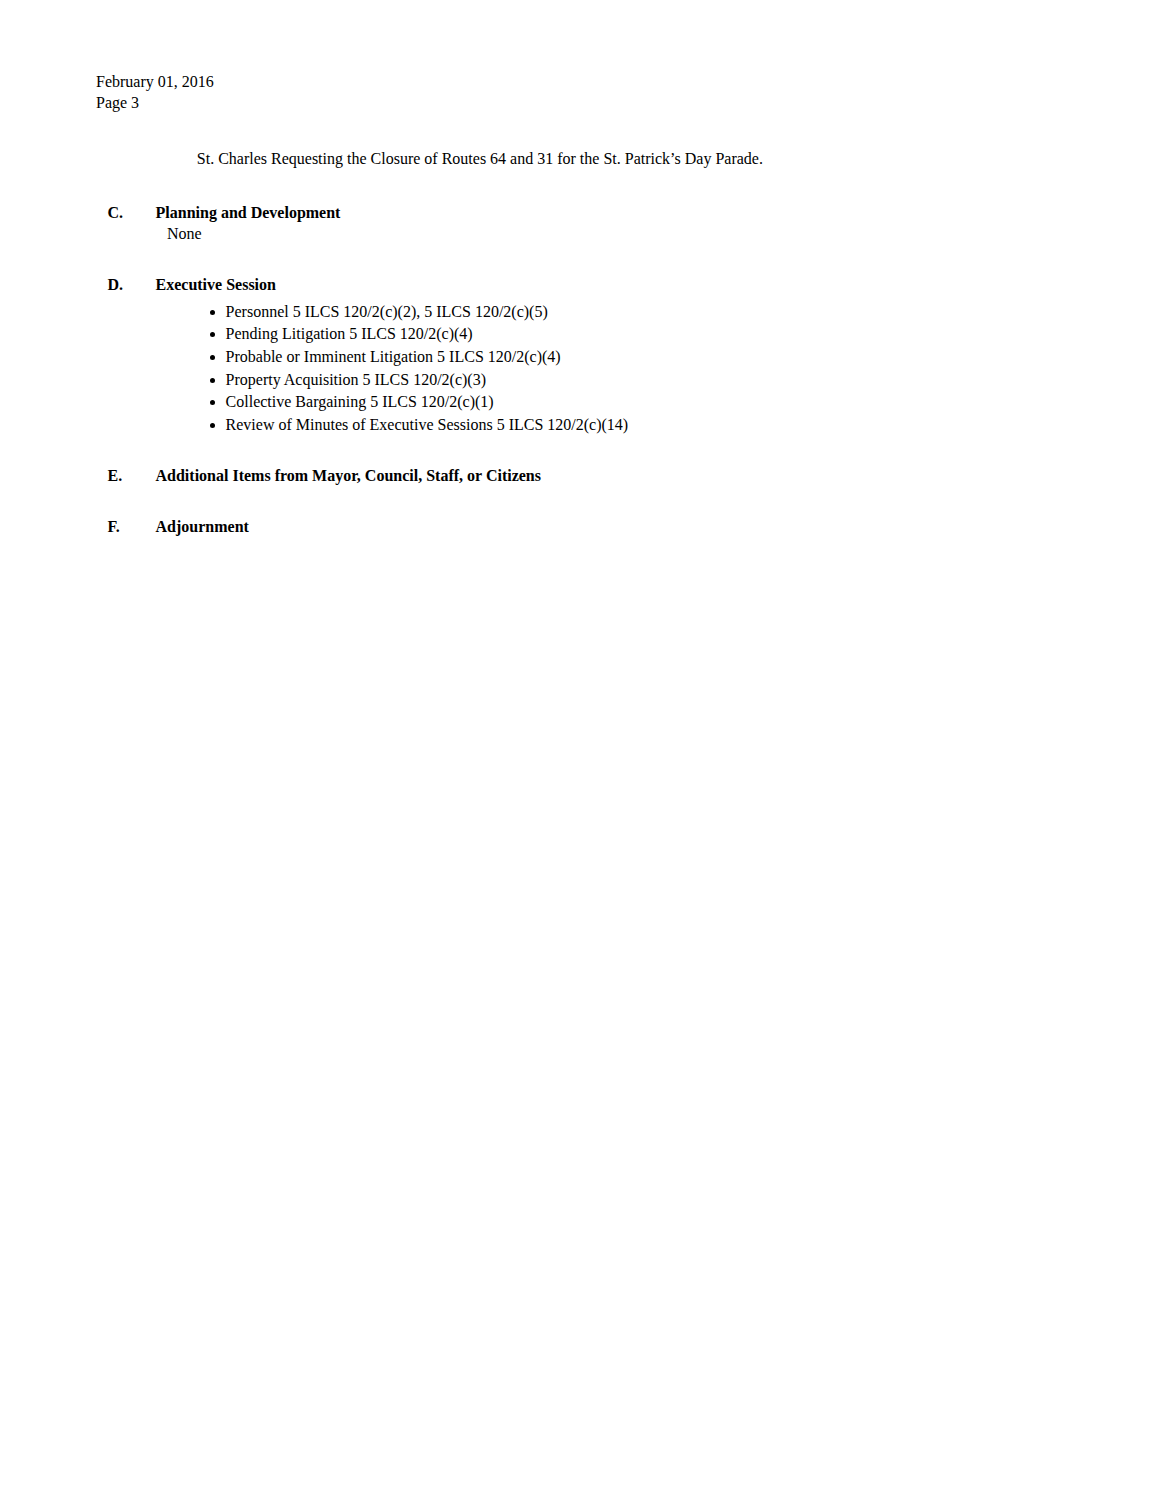February 01, 2016
Page 3
St. Charles Requesting the Closure of Routes 64 and 31 for the St. Patrick’s Day Parade.
C.
Planning and Development
None
D.
Executive Session
Personnel 5 ILCS 120/2(c)(2), 5 ILCS 120/2(c)(5)
Pending Litigation 5 ILCS 120/2(c)(4)
Probable or Imminent Litigation 5 ILCS 120/2(c)(4)
Property Acquisition 5 ILCS 120/2(c)(3)
Collective Bargaining 5 ILCS 120/2(c)(1)
Review of Minutes of Executive Sessions 5 ILCS 120/2(c)(14)
E.
Additional Items from Mayor, Council, Staff, or Citizens
F.
Adjournment